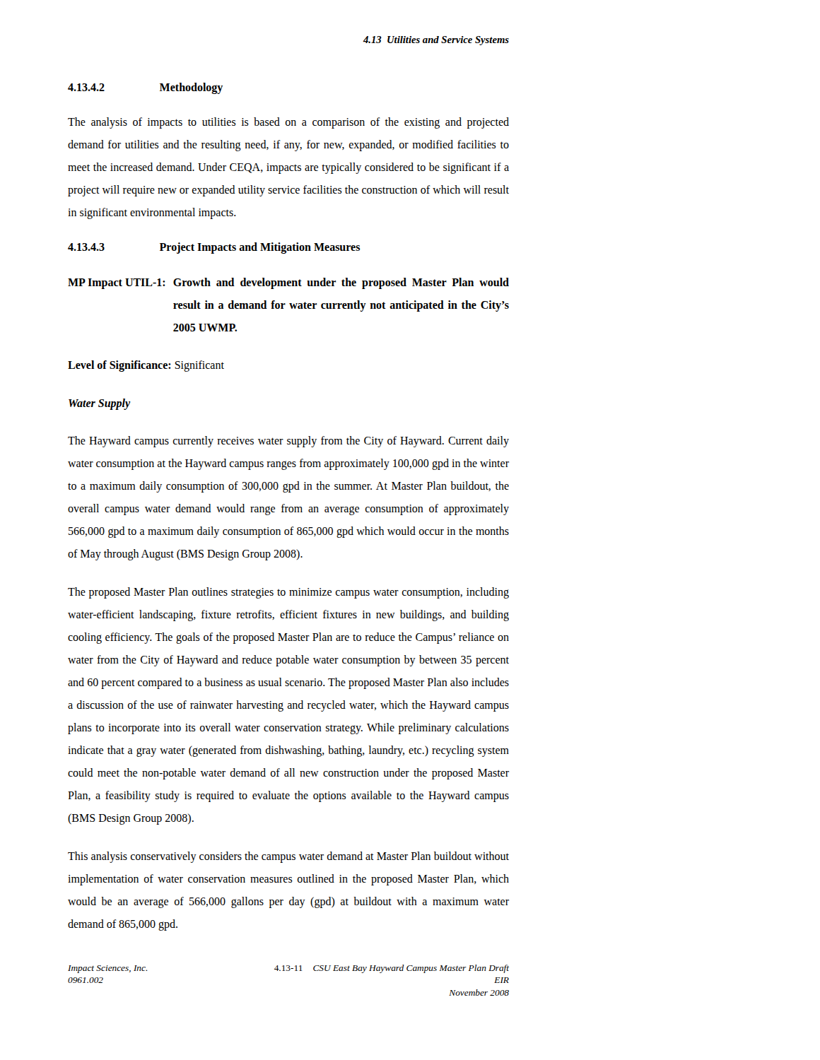4.13 Utilities and Service Systems
4.13.4.2 Methodology
The analysis of impacts to utilities is based on a comparison of the existing and projected demand for utilities and the resulting need, if any, for new, expanded, or modified facilities to meet the increased demand. Under CEQA, impacts are typically considered to be significant if a project will require new or expanded utility service facilities the construction of which will result in significant environmental impacts.
4.13.4.3 Project Impacts and Mitigation Measures
MP Impact UTIL-1:
Growth and development under the proposed Master Plan would result in a demand for water currently not anticipated in the City’s 2005 UWMP.
Level of Significance: Significant
Water Supply
The Hayward campus currently receives water supply from the City of Hayward. Current daily water consumption at the Hayward campus ranges from approximately 100,000 gpd in the winter to a maximum daily consumption of 300,000 gpd in the summer. At Master Plan buildout, the overall campus water demand would range from an average consumption of approximately 566,000 gpd to a maximum daily consumption of 865,000 gpd which would occur in the months of May through August (BMS Design Group 2008).
The proposed Master Plan outlines strategies to minimize campus water consumption, including water-efficient landscaping, fixture retrofits, efficient fixtures in new buildings, and building cooling efficiency. The goals of the proposed Master Plan are to reduce the Campus’ reliance on water from the City of Hayward and reduce potable water consumption by between 35 percent and 60 percent compared to a business as usual scenario. The proposed Master Plan also includes a discussion of the use of rainwater harvesting and recycled water, which the Hayward campus plans to incorporate into its overall water conservation strategy. While preliminary calculations indicate that a gray water (generated from dishwashing, bathing, laundry, etc.) recycling system could meet the non-potable water demand of all new construction under the proposed Master Plan, a feasibility study is required to evaluate the options available to the Hayward campus (BMS Design Group 2008).
This analysis conservatively considers the campus water demand at Master Plan buildout without implementation of water conservation measures outlined in the proposed Master Plan, which would be an average of 566,000 gallons per day (gpd) at buildout with a maximum water demand of 865,000 gpd.
Impact Sciences, Inc.
0961.002
4.13-11
CSU East Bay Hayward Campus Master Plan Draft EIR
November 2008